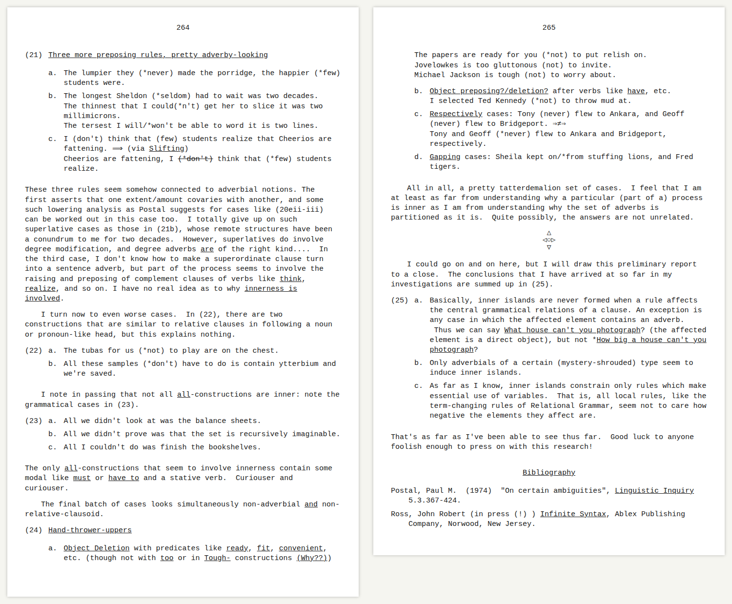264
(21)
Three more preposing rules, pretty adverby-looking
a. The lumpier they (*never) made the porridge, the happier (*few) students were.
b. The longest Sheldon (*seldom) had to wait was two decades.
The thinnest that I could(*n't) get her to slice it was two millimicrons.
The tersest I will/*won't be able to word it is two lines.
c. I (don't) think that (few) students realize that Cheerios are fattening. ⟹ (via Slifting)
Cheerios are fattening, I (*don't) think that (*few) students realize.
These three rules seem somehow connected to adverbial notions. The first asserts that one extent/amount covaries with another, and some such lowering analysis as Postal suggests for cases like (20eii-iii) can be worked out in this case too. I totally give up on such superlative cases as those in (21b), whose remote structures have been a conundrum to me for two decades. However, superlatives do involve degree modification, and degree adverbs are of the right kind.... In the third case, I don't know how to make a superordinate clause turn into a sentence adverb, but part of the process seems to involve the raising and preposing of complement clauses of verbs like think, realize, and so on. I have no real idea as to why innerness is involved.
I turn now to even worse cases. In (22), there are two constructions that are similar to relative clauses in following a noun or pronoun-like head, but this explains nothing.
(22)
a. The tubas for us (*not) to play are on the chest.
b. All these samples (*don't) have to do is contain ytterbium and we're saved.
I note in passing that not all all-constructions are inner: note the grammatical cases in (23).
(23)
a. All we didn't look at was the balance sheets.
b. All we didn't prove was that the set is recursively imaginable.
c. All I couldn't do was finish the bookshelves.
The only all-constructions that seem to involve innerness contain some modal like must or have to and a stative verb. Curiouser and curiouser.
The final batch of cases looks simultaneously non-adverbial and non-relative-clausoid.
(24)
Hand-thrower-uppers
a. Object Deletion with predicates like ready, fit, convenient, etc. (though not with too or in Tough- constructions (Why??))
265
The papers are ready for you (*not) to put relish on.
Jovelowkes is too gluttonous (not) to invite.
Michael Jackson is tough (not) to worry about.
b. Object preposing?/deletion? after verbs like have, etc.
I selected Ted Kennedy (*not) to throw mud at.
c. Respectively cases: Tony (never) flew to Ankara, and Geoff (never) flew to Bridgeport. ⇒≠⇒
Tony and Geoff (*never) flew to Ankara and Bridgeport, respectively.
d. Gapping cases: Sheila kept on/*from stuffing lions, and Fred tigers.
All in all, a pretty tatterdemalion set of cases. I feel that I am at least as far from understanding why a particular (part of a) process is inner as I am from understanding why the set of adverbs is partitioned as it is. Quite possibly, the answers are not unrelated.
△ ◁○▷ ▽
I could go on and on here, but I will draw this preliminary report to a close. The conclusions that I have arrived at so far in my investigations are summed up in (25).
(25)
a. Basically, inner islands are never formed when a rule affects the central grammatical relations of a clause. An exception is any case in which the affected element contains an adverb. Thus we can say What house can't you photograph? (the affected element is a direct object), but not *How big a house can't you photograph?
b. Only adverbials of a certain (mystery-shrouded) type seem to induce inner islands.
c. As far as I know, inner islands constrain only rules which make essential use of variables. That is, all local rules, like the term-changing rules of Relational Grammar, seem not to care how negative the elements they affect are.
That's as far as I've been able to see thus far. Good luck to anyone foolish enough to press on with this research!
Bibliography
Postal, Paul M. (1974) "On certain ambiguities", Linguistic Inquiry 5.3.367-424.
Ross, John Robert (in press (!) ) Infinite Syntax, Ablex Publishing Company, Norwood, New Jersey.